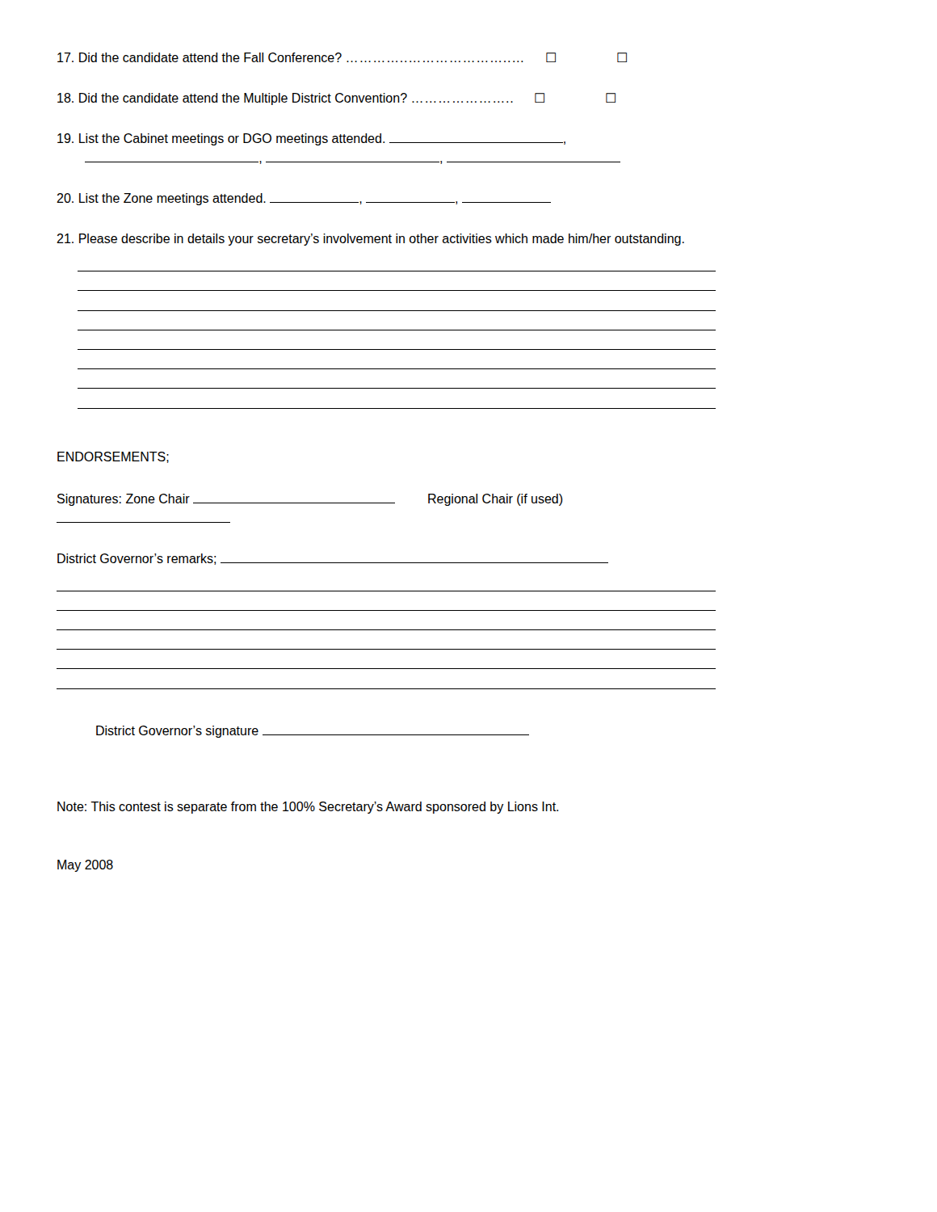17. Did the candidate attend the Fall Conference? …………..…………………..… ☐☐
18. Did the candidate attend the Multiple District Convention? ………………….. ☐☐
19. List the Cabinet meetings or DGO meetings attended. ,
, ,
20. List the Zone meetings attended. , ,
21. Please describe in details your secretary’s involvement in other activities which made him/her outstanding.
ENDORSEMENTS;
Signatures: Zone Chair Regional Chair (if used)
District Governor’s remarks;
District Governor’s signature
Note: This contest is separate from the 100% Secretary’s Award sponsored by Lions Int.
May 2008